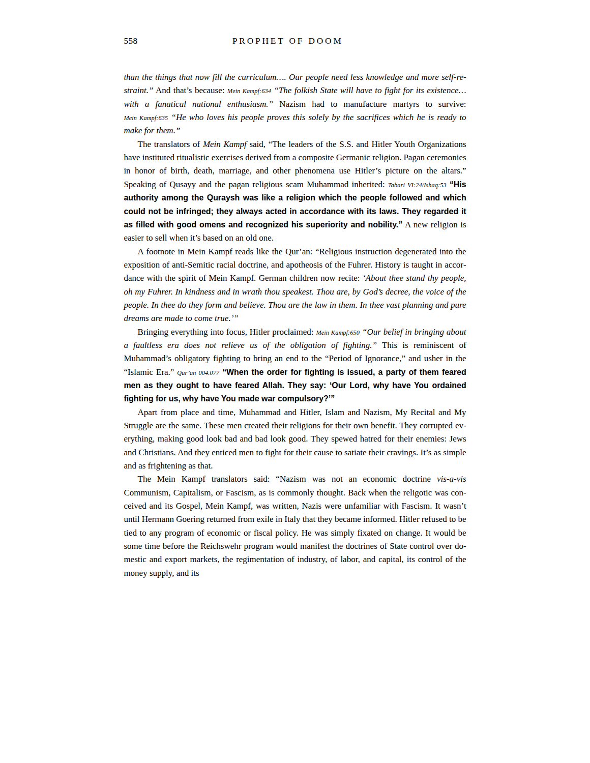558 Prophet of Doom
than the things that now fill the curriculum…. Our people need less knowledge and more self-restraint.” And that’s because: Mein Kampf:634 “The folkish State will have to fight for its existence…with a fanatical national enthusiasm.” Nazism had to manufacture martyrs to survive: Mein Kampf:635 “He who loves his people proves this solely by the sacrifices which he is ready to make for them.”
The translators of Mein Kampf said, “The leaders of the S.S. and Hitler Youth Organizations have instituted ritualistic exercises derived from a composite Germanic religion. Pagan ceremonies in honor of birth, death, marriage, and other phenomena use Hitler’s picture on the altars.” Speaking of Qusayy and the pagan religious scam Muhammad inherited: Tabari VI:24/Ishaq:53 “His authority among the Quraysh was like a religion which the people followed and which could not be infringed; they always acted in accordance with its laws. They regarded it as filled with good omens and recognized his superiority and nobility.” A new religion is easier to sell when it’s based on an old one.
A footnote in Mein Kampf reads like the Qur’an: “Religious instruction degenerated into the exposition of anti-Semitic racial doctrine, and apotheosis of the Fuhrer. History is taught in accordance with the spirit of Mein Kampf. German children now recite: ‘About thee stand thy people, oh my Fuhrer. In kindness and in wrath thou speakest. Thou are, by God’s decree, the voice of the people. In thee do they form and believe. Thou are the law in them. In thee vast planning and pure dreams are made to come true.’”
Bringing everything into focus, Hitler proclaimed: Mein Kampf:650 “Our belief in bringing about a faultless era does not relieve us of the obligation of fighting.” This is reminiscent of Muhammad’s obligatory fighting to bring an end to the “Period of Ignorance,” and usher in the “Islamic Era.” Qur’an 004.077 “When the order for fighting is issued, a party of them feared men as they ought to have feared Allah. They say: ‘Our Lord, why have You ordained fighting for us, why have You made war compulsory?’”
Apart from place and time, Muhammad and Hitler, Islam and Nazism, My Recital and My Struggle are the same. These men created their religions for their own benefit. They corrupted everything, making good look bad and bad look good. They spewed hatred for their enemies: Jews and Christians. And they enticed men to fight for their cause to satiate their cravings. It’s as simple and as frightening as that.
The Mein Kampf translators said: “Nazism was not an economic doctrine vis-a-vis Communism, Capitalism, or Fascism, as is commonly thought. Back when the religotic was conceived and its Gospel, Mein Kampf, was written, Nazis were unfamiliar with Fascism. It wasn’t until Hermann Goering returned from exile in Italy that they became informed. Hitler refused to be tied to any program of economic or fiscal policy. He was simply fixated on change. It would be some time before the Reichswehr program would manifest the doctrines of State control over domestic and export markets, the regimentation of industry, of labor, and capital, its control of the money supply, and its